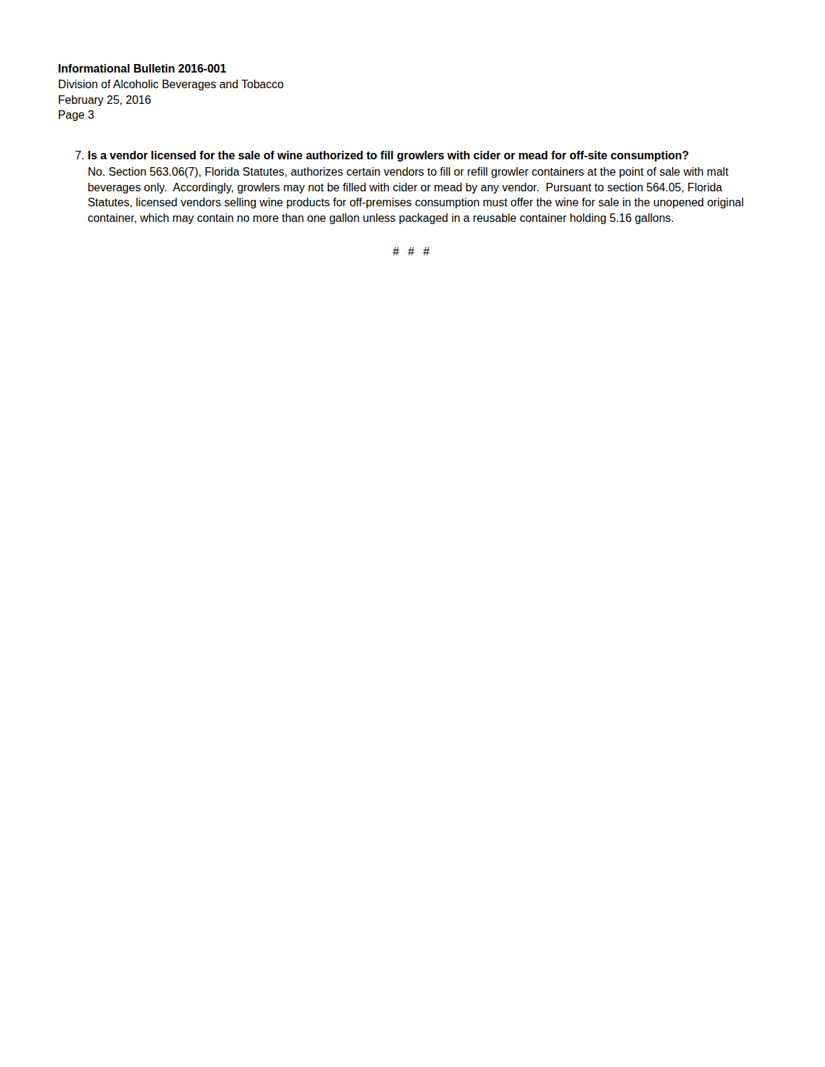Informational Bulletin 2016-001
Division of Alcoholic Beverages and Tobacco
February 25, 2016
Page 3
Is a vendor licensed for the sale of wine authorized to fill growlers with cider or mead for off-site consumption? No. Section 563.06(7), Florida Statutes, authorizes certain vendors to fill or refill growler containers at the point of sale with malt beverages only. Accordingly, growlers may not be filled with cider or mead by any vendor. Pursuant to section 564.05, Florida Statutes, licensed vendors selling wine products for off-premises consumption must offer the wine for sale in the unopened original container, which may contain no more than one gallon unless packaged in a reusable container holding 5.16 gallons.
# # #